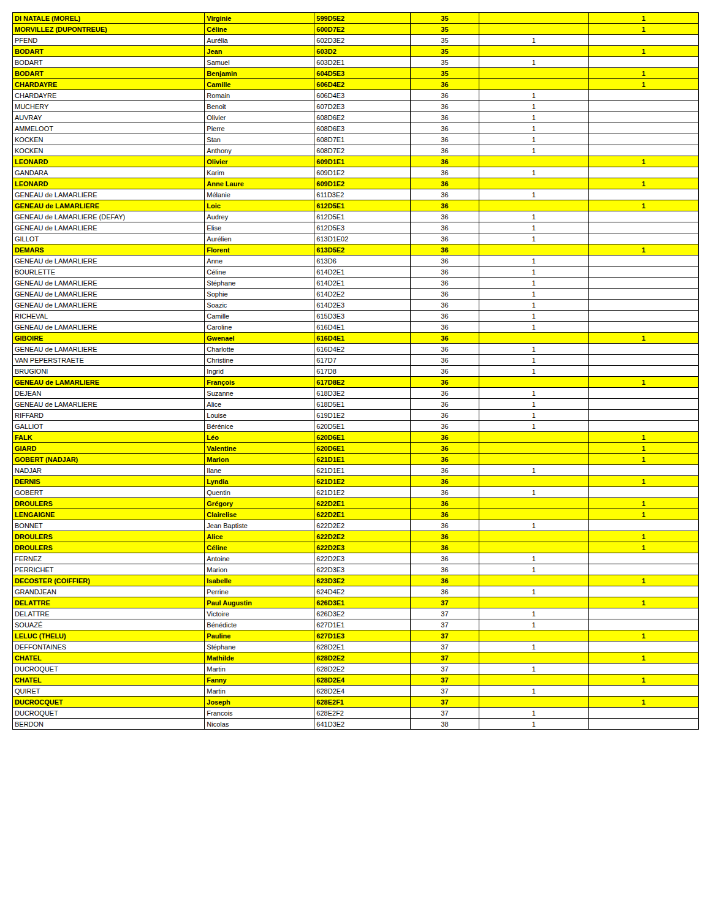| DI NATALE (MOREL) | Virginie | 599D5E2 | 35 | | 1 |
| MORVILLEZ (DUPONTREUE) | Céline | 600D7E2 | 35 | | 1 |
| PFEND | Aurélia | 602D3E2 | 35 | 1 | |
| BODART | Jean | 603D2 | 35 | | 1 |
| BODART | Samuel | 603D2E1 | 35 | 1 | |
| BODART | Benjamin | 604D5E3 | 35 | | 1 |
| CHARDAYRE | Camille | 606D4E2 | 36 | | 1 |
| CHARDAYRE | Romain | 606D4E3 | 36 | 1 | |
| MUCHERY | Benoit | 607D2E3 | 36 | 1 | |
| AUVRAY | Olivier | 608D6E2 | 36 | 1 | |
| AMMELOOT | Pierre | 608D6E3 | 36 | 1 | |
| KOCKEN | Stan | 608D7E1 | 36 | 1 | |
| KOCKEN | Anthony | 608D7E2 | 36 | 1 | |
| LEONARD | Olivier | 609D1E1 | 36 | | 1 |
| GANDARA | Karim | 609D1E2 | 36 | 1 | |
| LEONARD | Anne Laure | 609D1E2 | 36 | | 1 |
| GENEAU de LAMARLIERE | Mélanie | 611D3E2 | 36 | 1 | |
| GENEAU de LAMARLIERE | Loic | 612D5E1 | 36 | | 1 |
| GENEAU de LAMARLIERE (DEFAY) | Audrey | 612D5E1 | 36 | 1 | |
| GENEAU de LAMARLIERE | Elise | 612D5E3 | 36 | 1 | |
| GILLOT | Aurélien | 613D1E02 | 36 | 1 | |
| DEMARS | Florent | 613D5E2 | 36 | | 1 |
| GENEAU de LAMARLIERE | Anne | 613D6 | 36 | 1 | |
| BOURLETTE | Céline | 614D2E1 | 36 | 1 | |
| GENEAU de LAMARLIERE | Stéphane | 614D2E1 | 36 | 1 | |
| GENEAU de LAMARLIERE | Sophie | 614D2E2 | 36 | 1 | |
| GENEAU de LAMARLIERE | Soazic | 614D2E3 | 36 | 1 | |
| RICHEVAL | Camille | 615D3E3 | 36 | 1 | |
| GENEAU de LAMARLIERE | Caroline | 616D4E1 | 36 | 1 | |
| GIBOIRE | Gwenael | 616D4E1 | 36 | | 1 |
| GENEAU de LAMARLIERE | Charlotte | 616D4E2 | 36 | 1 | |
| VAN PEPERSTRAETE | Christine | 617D7 | 36 | 1 | |
| BRUGIONI | Ingrid | 617D8 | 36 | 1 | |
| GENEAU de LAMARLIERE | François | 617D8E2 | 36 | | 1 |
| DEJEAN | Suzanne | 618D3E2 | 36 | 1 | |
| GENEAU de LAMARLIERE | Alice | 618D5E1 | 36 | 1 | |
| RIFFARD | Louise | 619D1E2 | 36 | 1 | |
| GALLIOT | Bérénice | 620D5E1 | 36 | 1 | |
| FALK | Léo | 620D6E1 | 36 | | 1 |
| GIARD | Valentine | 620D6E1 | 36 | | 1 |
| GOBERT (NADJAR) | Marion | 621D1E1 | 36 | | 1 |
| NADJAR | Ilane | 621D1E1 | 36 | 1 | |
| DERNIS | Lyndia | 621D1E2 | 36 | | 1 |
| GOBERT | Quentin | 621D1E2 | 36 | 1 | |
| DROULERS | Grégory | 622D2E1 | 36 | | 1 |
| LENGAIGNE | Clairelise | 622D2E1 | 36 | | 1 |
| BONNET | Jean Baptiste | 622D2E2 | 36 | 1 | |
| DROULERS | Alice | 622D2E2 | 36 | | 1 |
| DROULERS | Céline | 622D2E3 | 36 | | 1 |
| FERNEZ | Antoine | 622D2E3 | 36 | 1 | |
| PERRICHET | Marion | 622D3E3 | 36 | 1 | |
| DECOSTER (COIFFIER) | Isabelle | 623D3E2 | 36 | | 1 |
| GRANDJEAN | Perrine | 624D4E2 | 36 | 1 | |
| DELATTRE | Paul Augustin | 626D3E1 | 37 | | 1 |
| DELATTRE | Victoire | 626D3E2 | 37 | 1 | |
| SOUAZÉ | Bénédicte | 627D1E1 | 37 | 1 | |
| LELUC (THELU) | Pauline | 627D1E3 | 37 | | 1 |
| DEFFONTAINES | Stéphane | 628D2E1 | 37 | 1 | |
| CHATEL | Mathilde | 628D2E2 | 37 | | 1 |
| DUCROQUET | Martin | 628D2E2 | 37 | 1 | |
| CHATEL | Fanny | 628D2E4 | 37 | | 1 |
| QUIRET | Martin | 628D2E4 | 37 | 1 | |
| DUCROCQUET | Joseph | 628E2F1 | 37 | | 1 |
| DUCROQUET | Francois | 628E2F2 | 37 | 1 | |
| BERDON | Nicolas | 641D3E2 | 38 | 1 | |